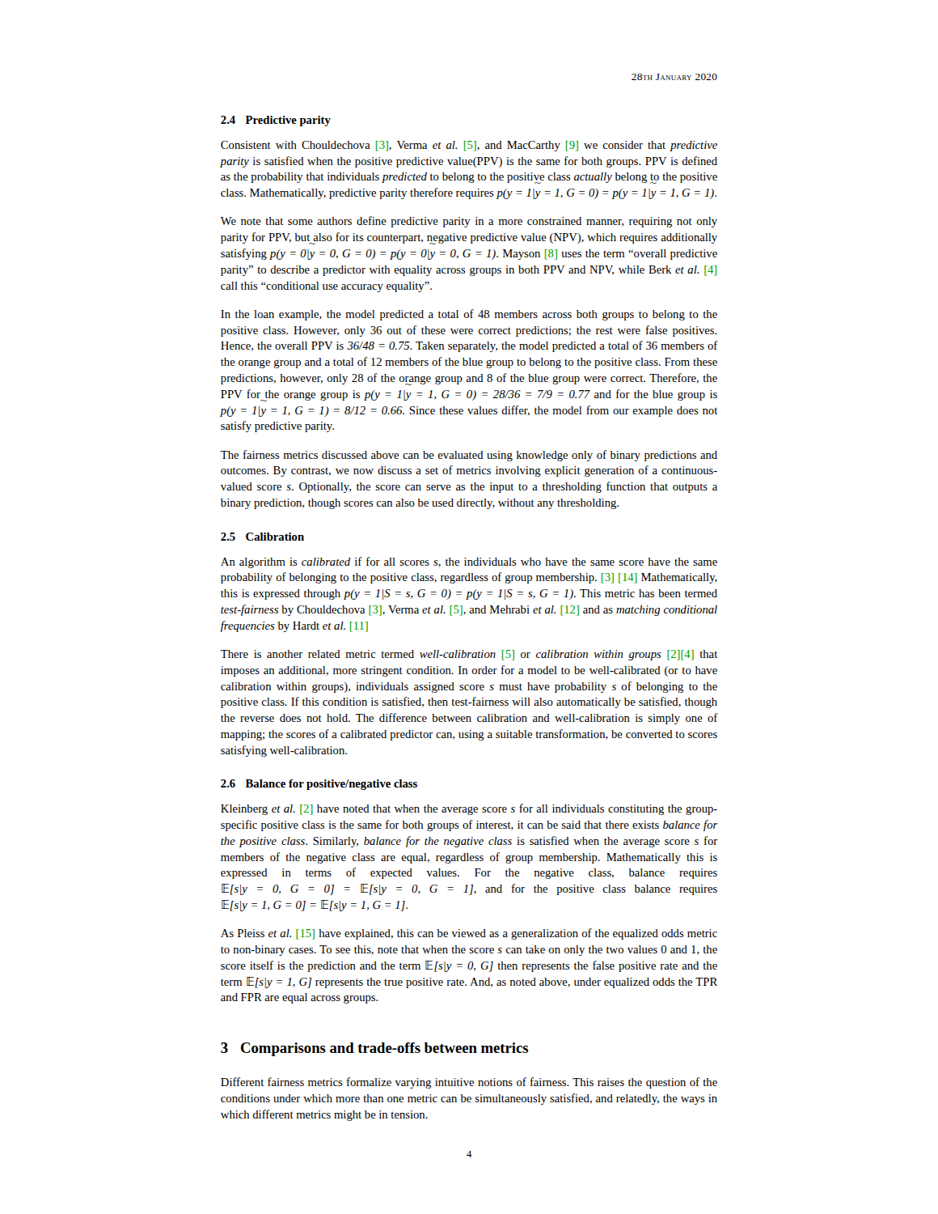28th January 2020
2.4 Predictive parity
Consistent with Chouldechova [3], Verma et al. [5], and MacCarthy [9] we consider that predictive parity is satisfied when the positive predictive value(PPV) is the same for both groups. PPV is defined as the probability that individuals predicted to belong to the positive class actually belong to the positive class. Mathematically, predictive parity therefore requires p(y = 1|y = 1, G = 0) = p(y = 1|y = 1, G = 1).
We note that some authors define predictive parity in a more constrained manner, requiring not only parity for PPV, but also for its counterpart, negative predictive value (NPV), which requires additionally satisfying p(y = 0|y = 0, G = 0) = p(y = 0|y = 0, G = 1). Mayson [8] uses the term “overall predictive parity” to describe a predictor with equality across groups in both PPV and NPV, while Berk et al. [4] call this “conditional use accuracy equality”.
In the loan example, the model predicted a total of 48 members across both groups to belong to the positive class. However, only 36 out of these were correct predictions; the rest were false positives. Hence, the overall PPV is 36/48 = 0.75. Taken separately, the model predicted a total of 36 members of the orange group and a total of 12 members of the blue group to belong to the positive class. From these predictions, however, only 28 of the orange group and 8 of the blue group were correct. Therefore, the PPV for the orange group is p(y = 1|y = 1, G = 0) = 28/36 = 7/9 = 0.77 and for the blue group is p(y = 1|y = 1, G = 1) = 8/12 = 0.66. Since these values differ, the model from our example does not satisfy predictive parity.
The fairness metrics discussed above can be evaluated using knowledge only of binary predictions and outcomes. By contrast, we now discuss a set of metrics involving explicit generation of a continuous-valued score s. Optionally, the score can serve as the input to a thresholding function that outputs a binary prediction, though scores can also be used directly, without any thresholding.
2.5 Calibration
An algorithm is calibrated if for all scores s, the individuals who have the same score have the same probability of belonging to the positive class, regardless of group membership. [3] [14] Mathematically, this is expressed through p(y = 1|S = s, G = 0) = p(y = 1|S = s, G = 1). This metric has been termed test-fairness by Chouldechova [3], Verma et al. [5], and Mehrabi et al. [12] and as matching conditional frequencies by Hardt et al. [11]
There is another related metric termed well-calibration [5] or calibration within groups [2][4] that imposes an additional, more stringent condition. In order for a model to be well-calibrated (or to have calibration within groups), individuals assigned score s must have probability s of belonging to the positive class. If this condition is satisfied, then test-fairness will also automatically be satisfied, though the reverse does not hold. The difference between calibration and well-calibration is simply one of mapping; the scores of a calibrated predictor can, using a suitable transformation, be converted to scores satisfying well-calibration.
2.6 Balance for positive/negative class
Kleinberg et al. [2] have noted that when the average score s for all individuals constituting the group-specific positive class is the same for both groups of interest, it can be said that there exists balance for the positive class. Similarly, balance for the negative class is satisfied when the average score s for members of the negative class are equal, regardless of group membership. Mathematically this is expressed in terms of expected values. For the negative class, balance requires 𝔼[s|y = 0, G = 0] = 𝔼[s|y = 0, G = 1], and for the positive class balance requires 𝔼[s|y = 1, G = 0] = 𝔼[s|y = 1, G = 1].
As Pleiss et al. [15] have explained, this can be viewed as a generalization of the equalized odds metric to non-binary cases. To see this, note that when the score s can take on only the two values 0 and 1, the score itself is the prediction and the term 𝔼[s|y = 0, G] then represents the false positive rate and the term 𝔼[s|y = 1, G] represents the true positive rate. And, as noted above, under equalized odds the TPR and FPR are equal across groups.
3 Comparisons and trade-offs between metrics
Different fairness metrics formalize varying intuitive notions of fairness. This raises the question of the conditions under which more than one metric can be simultaneously satisfied, and relatedly, the ways in which different metrics might be in tension.
4